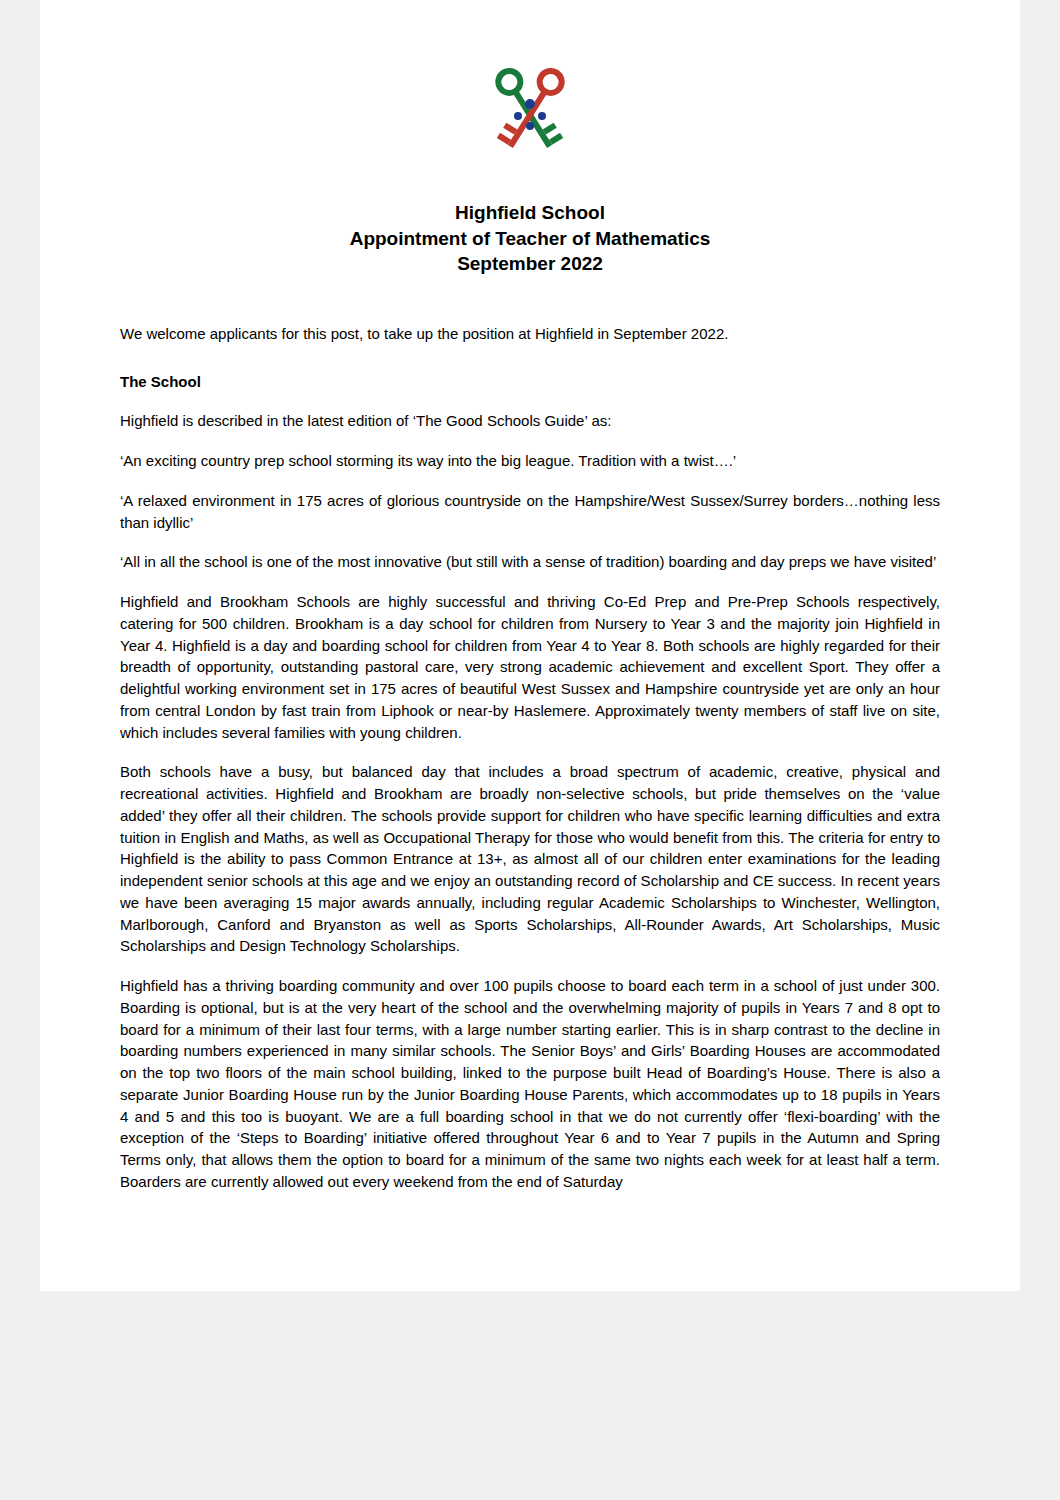Highfield School
Appointment of Teacher of Mathematics
September 2022
We welcome applicants for this post, to take up the position at Highfield in September 2022.
The School
Highfield is described in the latest edition of ‘The Good Schools Guide’ as:
‘An exciting country prep school storming its way into the big league. Tradition with a twist….’
‘A relaxed environment in 175 acres of glorious countryside on the Hampshire/West Sussex/Surrey borders…nothing less than idyllic’
‘All in all the school is one of the most innovative (but still with a sense of tradition) boarding and day preps we have visited’
Highfield and Brookham Schools are highly successful and thriving Co-Ed Prep and Pre-Prep Schools respectively, catering for 500 children. Brookham is a day school for children from Nursery to Year 3 and the majority join Highfield in Year 4. Highfield is a day and boarding school for children from Year 4 to Year 8. Both schools are highly regarded for their breadth of opportunity, outstanding pastoral care, very strong academic achievement and excellent Sport. They offer a delightful working environment set in 175 acres of beautiful West Sussex and Hampshire countryside yet are only an hour from central London by fast train from Liphook or near-by Haslemere. Approximately twenty members of staff live on site, which includes several families with young children.
Both schools have a busy, but balanced day that includes a broad spectrum of academic, creative, physical and recreational activities. Highfield and Brookham are broadly non-selective schools, but pride themselves on the ‘value added’ they offer all their children. The schools provide support for children who have specific learning difficulties and extra tuition in English and Maths, as well as Occupational Therapy for those who would benefit from this. The criteria for entry to Highfield is the ability to pass Common Entrance at 13+, as almost all of our children enter examinations for the leading independent senior schools at this age and we enjoy an outstanding record of Scholarship and CE success. In recent years we have been averaging 15 major awards annually, including regular Academic Scholarships to Winchester, Wellington, Marlborough, Canford and Bryanston as well as Sports Scholarships, All-Rounder Awards, Art Scholarships, Music Scholarships and Design Technology Scholarships.
Highfield has a thriving boarding community and over 100 pupils choose to board each term in a school of just under 300. Boarding is optional, but is at the very heart of the school and the overwhelming majority of pupils in Years 7 and 8 opt to board for a minimum of their last four terms, with a large number starting earlier. This is in sharp contrast to the decline in boarding numbers experienced in many similar schools. The Senior Boys’ and Girls’ Boarding Houses are accommodated on the top two floors of the main school building, linked to the purpose built Head of Boarding’s House. There is also a separate Junior Boarding House run by the Junior Boarding House Parents, which accommodates up to 18 pupils in Years 4 and 5 and this too is buoyant. We are a full boarding school in that we do not currently offer ‘flexi-boarding’ with the exception of the ‘Steps to Boarding’ initiative offered throughout Year 6 and to Year 7 pupils in the Autumn and Spring Terms only, that allows them the option to board for a minimum of the same two nights each week for at least half a term. Boarders are currently allowed out every weekend from the end of Saturday